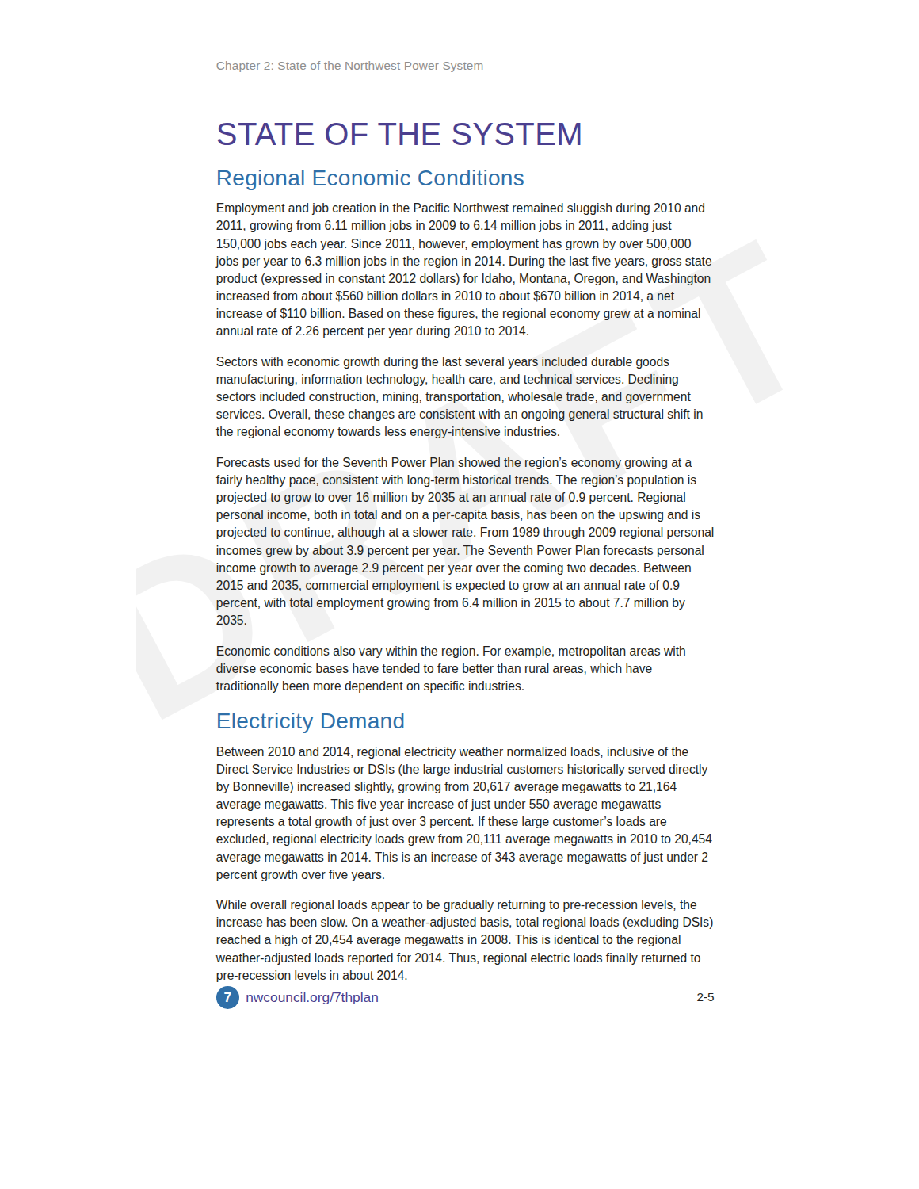DRAFT
Chapter 2: State of the Northwest Power System
STATE OF THE SYSTEM
Regional Economic Conditions
Employment and job creation in the Pacific Northwest remained sluggish during 2010 and 2011, growing from 6.11 million jobs in 2009 to 6.14 million jobs in 2011, adding just 150,000 jobs each year. Since 2011, however, employment has grown by over 500,000 jobs per year to 6.3 million jobs in the region in 2014. During the last five years, gross state product (expressed in constant 2012 dollars) for Idaho, Montana, Oregon, and Washington increased from about $560 billion dollars in 2010 to about $670 billion in 2014, a net increase of $110 billion. Based on these figures, the regional economy grew at a nominal annual rate of 2.26 percent per year during 2010 to 2014.
Sectors with economic growth during the last several years included durable goods manufacturing, information technology, health care, and technical services. Declining sectors included construction, mining, transportation, wholesale trade, and government services. Overall, these changes are consistent with an ongoing general structural shift in the regional economy towards less energy-intensive industries.
Forecasts used for the Seventh Power Plan showed the region’s economy growing at a fairly healthy pace, consistent with long-term historical trends. The region’s population is projected to grow to over 16 million by 2035 at an annual rate of 0.9 percent. Regional personal income, both in total and on a per-capita basis, has been on the upswing and is projected to continue, although at a slower rate. From 1989 through 2009 regional personal incomes grew by about 3.9 percent per year. The Seventh Power Plan forecasts personal income growth to average 2.9 percent per year over the coming two decades. Between 2015 and 2035, commercial employment is expected to grow at an annual rate of 0.9 percent, with total employment growing from 6.4 million in 2015 to about 7.7 million by 2035.
Economic conditions also vary within the region. For example, metropolitan areas with diverse economic bases have tended to fare better than rural areas, which have traditionally been more dependent on specific industries.
Electricity Demand
Between 2010 and 2014, regional electricity weather normalized loads, inclusive of the Direct Service Industries or DSIs (the large industrial customers historically served directly by Bonneville) increased slightly, growing from 20,617 average megawatts to 21,164 average megawatts. This five year increase of just under 550 average megawatts represents a total growth of just over 3 percent. If these large customer’s loads are excluded, regional electricity loads grew from 20,111 average megawatts in 2010 to 20,454 average megawatts in 2014. This is an increase of 343 average megawatts of just under 2 percent growth over five years.
While overall regional loads appear to be gradually returning to pre-recession levels, the increase has been slow. On a weather-adjusted basis, total regional loads (excluding DSIs) reached a high of 20,454 average megawatts in 2008. This is identical to the regional weather-adjusted loads reported for 2014. Thus, regional electric loads finally returned to pre-recession levels in about 2014.
7
nwcouncil.org/7thplan
2-5